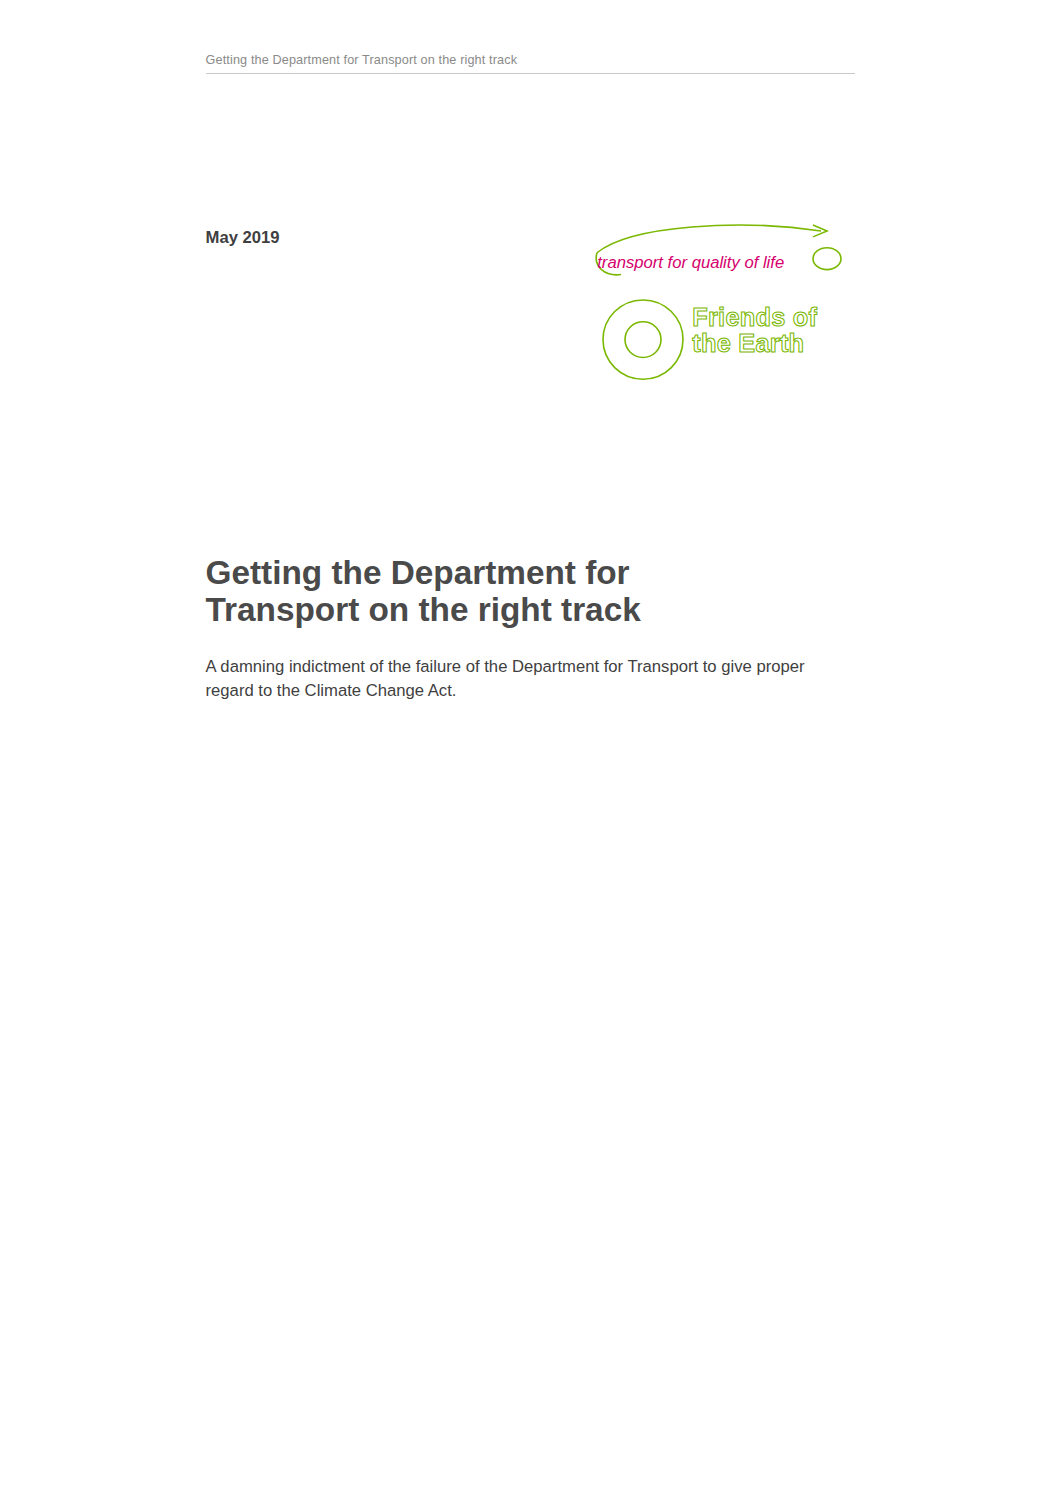Getting the Department for Transport on the right track
May 2019
transport for quality of life
Friends of
the Earth
Getting the Department for Transport on the right track
A damning indictment of the failure of the Department for Transport to give proper regard to the Climate Change Act.